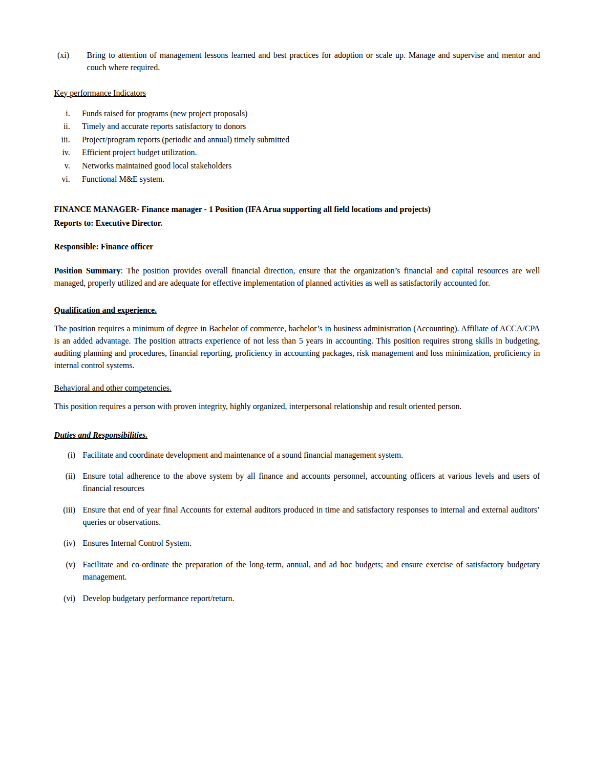(xi)
Bring to attention of management lessons learned and best practices for adoption or scale up. Manage and supervise and mentor and couch where required.
Key performance Indicators
Funds raised for programs (new project proposals)
Timely and accurate reports satisfactory to donors
Project/program reports (periodic and annual) timely submitted
Efficient project budget utilization.
Networks maintained good local stakeholders
Functional M&E system.
FINANCE MANAGER- Finance manager - 1 Position (IFA Arua supporting all field locations and projects)
Reports to: Executive Director.
Responsible: Finance officer
Position Summary: The position provides overall financial direction, ensure that the organization’s financial and capital resources are well managed, properly utilized and are adequate for effective implementation of planned activities as well as satisfactorily accounted for.
Qualification and experience.
The position requires a minimum of degree in Bachelor of commerce, bachelor’s in business administration (Accounting). Affiliate of ACCA/CPA is an added advantage. The position attracts experience of not less than 5 years in accounting. This position requires strong skills in budgeting, auditing planning and procedures, financial reporting, proficiency in accounting packages, risk management and loss minimization, proficiency in internal control systems.
Behavioral and other competencies.
This position requires a person with proven integrity, highly organized, interpersonal relationship and result oriented person.
Duties and Responsibilities.
(i) Facilitate and coordinate development and maintenance of a sound financial management system.
(ii) Ensure total adherence to the above system by all finance and accounts personnel, accounting officers at various levels and users of financial resources
(iii) Ensure that end of year final Accounts for external auditors produced in time and satisfactory responses to internal and external auditors’ queries or observations.
(iv) Ensures Internal Control System.
(v) Facilitate and co-ordinate the preparation of the long-term, annual, and ad hoc budgets; and ensure exercise of satisfactory budgetary management.
(vi) Develop budgetary performance report/return.